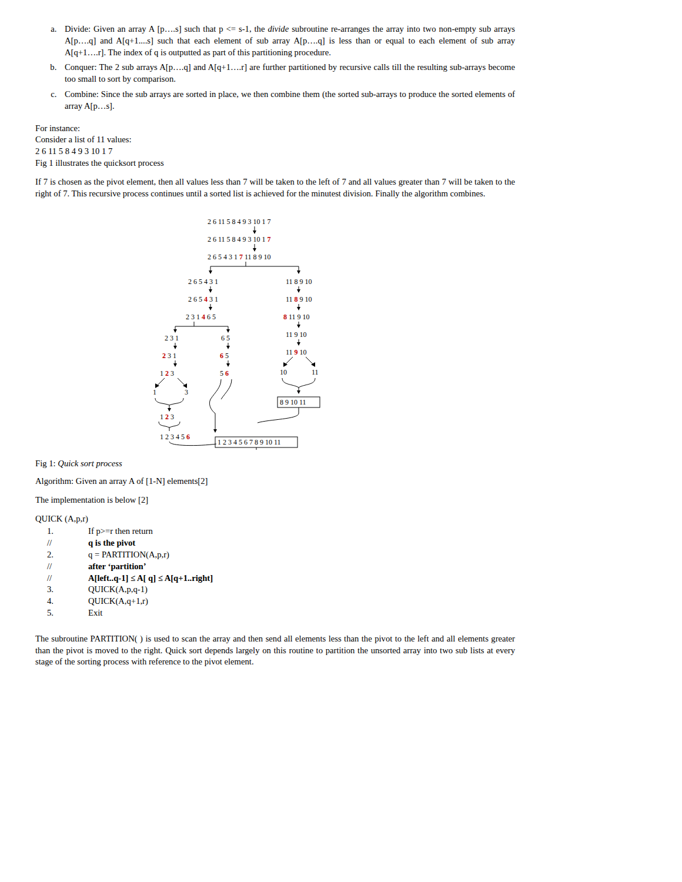Divide: Given an array A [p….s] such that p <= s-1, the divide subroutine re-arranges the array into two non-empty sub arrays A[p….q] and A[q+1....s] such that each element of sub array A[p….q] is less than or equal to each element of sub array A[q+1….r]. The index of q is outputted as part of this partitioning procedure.
Conquer: The 2 sub arrays A[p….q] and A[q+1….r] are further partitioned by recursive calls till the resulting sub-arrays become too small to sort by comparison.
Combine: Since the sub arrays are sorted in place, we then combine them (the sorted sub-arrays to produce the sorted elements of array A[p…s].
For instance:
Consider a list of 11 values:
2 6 11 5 8 4 9 3 10 1 7
Fig 1 illustrates the quicksort process
If 7 is chosen as the pivot element, then all values less than 7 will be taken to the left of 7 and all values greater than 7 will be taken to the right of 7. This recursive process continues until a sorted list is achieved for the minutest division. Finally the algorithm combines.
2 6 11 5 8 4 9 3 10 1 7 2 6 11 5 8 4 9 3 10 1 7 2 6 5 4 3 1 7 11 8 9 10 2 6 5 4 3 1 2 6 5 4 3 1 2 3 1 4 6 5 2 3 1 6 5 2 3 1 6 5 1 2 3 5 6 1 3 1 2 3 1 2 3 4 5 6 11 8 9 10 11 8 9 10 8 11 9 10 11 9 10 11 9 10 10 11 8 9 10 11 1 2 3 4 5 6 7 8 9 10 11
Fig 1: Quick sort process
Algorithm: Given an array A of [1-N] elements[2]
The implementation is below [2]
QUICK (A,p,r)
| 1. | If p>=r then return |
| // | q is the pivot |
| 2. | q = PARTITION(A,p,r) |
| // | after ‘partition’ |
| // | A[left..q-1] ≤ A[ q] ≤ A[q+1..right] |
| 3. | QUICK(A,p,q-1) |
| 4. | QUICK(A,q+1,r) |
| 5. | Exit |
The subroutine PARTITION( ) is used to scan the array and then send all elements less than the pivot to the left and all elements greater than the pivot is moved to the right. Quick sort depends largely on this routine to partition the unsorted array into two sub lists at every stage of the sorting process with reference to the pivot element.